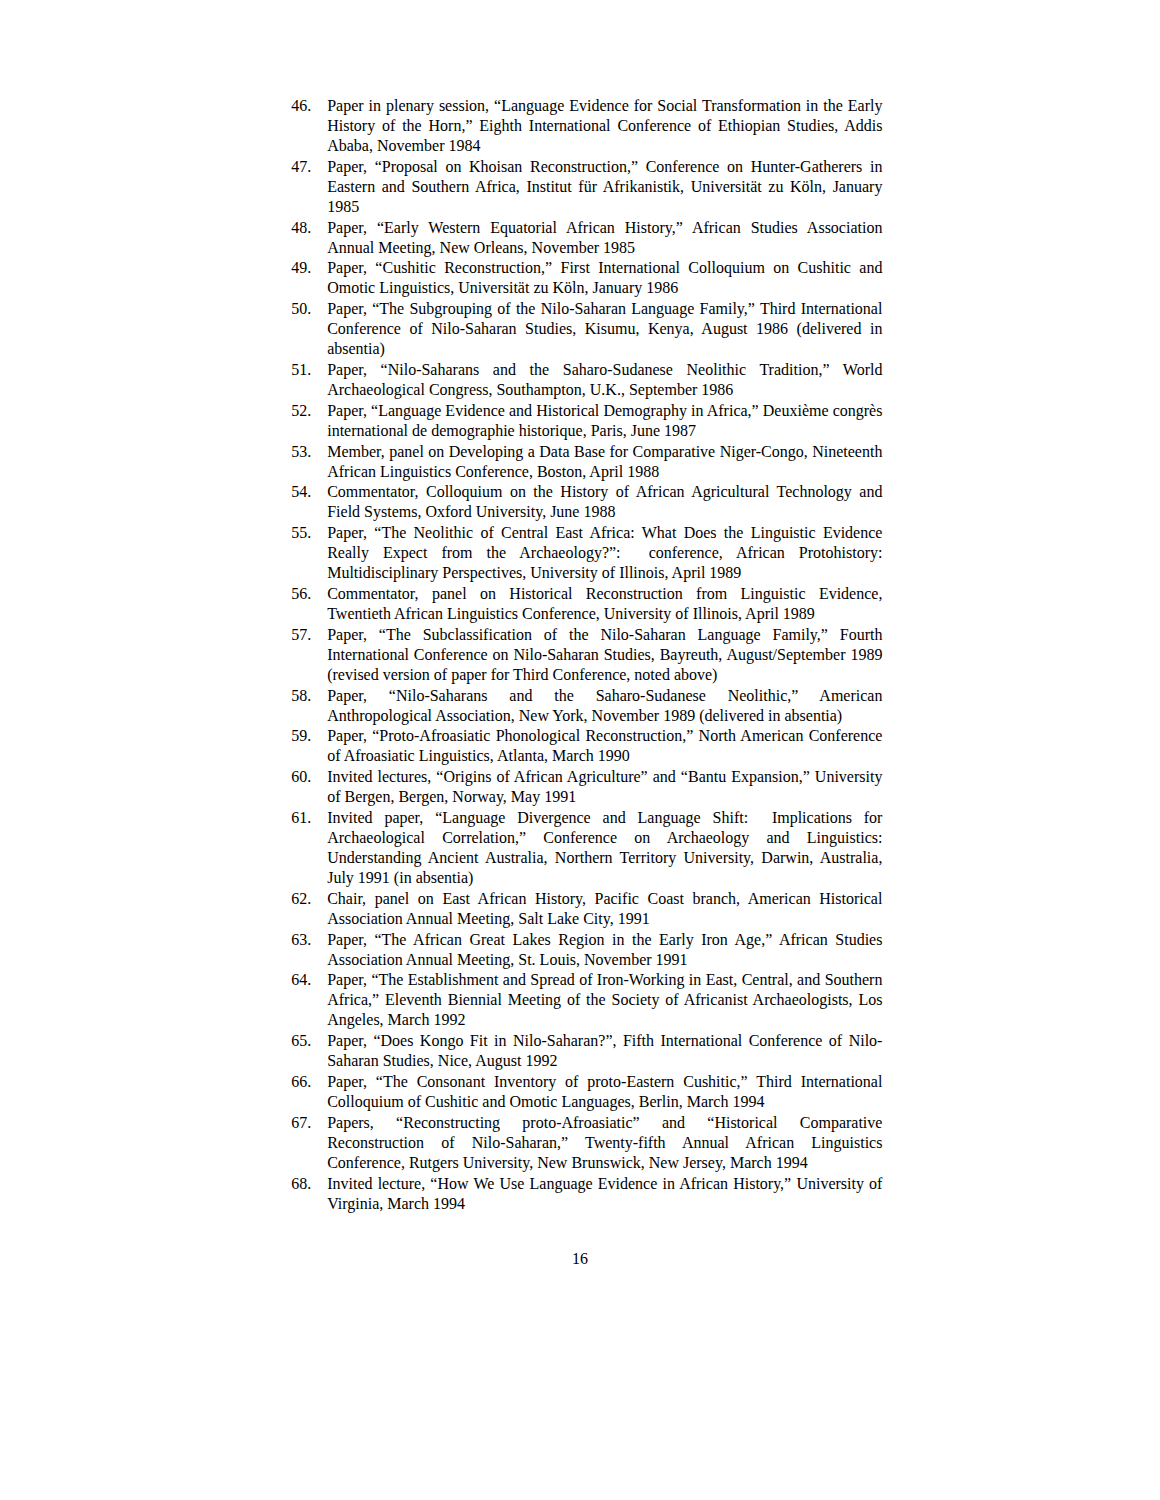46. Paper in plenary session, “Language Evidence for Social Transformation in the Early History of the Horn,” Eighth International Conference of Ethiopian Studies, Addis Ababa, November 1984
47. Paper, “Proposal on Khoisan Reconstruction,” Conference on Hunter-Gatherers in Eastern and Southern Africa, Institut für Afrikanistik, Universität zu Köln, January 1985
48. Paper, “Early Western Equatorial African History,” African Studies Association Annual Meeting, New Orleans, November 1985
49. Paper, “Cushitic Reconstruction,” First International Colloquium on Cushitic and Omotic Linguistics, Universität zu Köln, January 1986
50. Paper, “The Subgrouping of the Nilo-Saharan Language Family,” Third International Conference of Nilo-Saharan Studies, Kisumu, Kenya, August 1986 (delivered in absentia)
51. Paper, “Nilo-Saharans and the Saharo-Sudanese Neolithic Tradition,” World Archaeological Congress, Southampton, U.K., September 1986
52. Paper, “Language Evidence and Historical Demography in Africa,” Deuxième congrès international de demographie historique, Paris, June 1987
53. Member, panel on Developing a Data Base for Comparative Niger-Congo, Nineteenth African Linguistics Conference, Boston, April 1988
54. Commentator, Colloquium on the History of African Agricultural Technology and Field Systems, Oxford University, June 1988
55. Paper, “The Neolithic of Central East Africa: What Does the Linguistic Evidence Really Expect from the Archaeology?”: conference, African Protohistory: Multidisciplinary Perspectives, University of Illinois, April 1989
56. Commentator, panel on Historical Reconstruction from Linguistic Evidence, Twentieth African Linguistics Conference, University of Illinois, April 1989
57. Paper, “The Subclassification of the Nilo-Saharan Language Family,” Fourth International Conference on Nilo-Saharan Studies, Bayreuth, August/September 1989 (revised version of paper for Third Conference, noted above)
58. Paper, “Nilo-Saharans and the Saharo-Sudanese Neolithic,” American Anthropological Association, New York, November 1989 (delivered in absentia)
59. Paper, “Proto-Afroasiatic Phonological Reconstruction,” North American Conference of Afroasiatic Linguistics, Atlanta, March 1990
60. Invited lectures, “Origins of African Agriculture” and “Bantu Expansion,” University of Bergen, Bergen, Norway, May 1991
61. Invited paper, “Language Divergence and Language Shift: Implications for Archaeological Correlation,” Conference on Archaeology and Linguistics: Understanding Ancient Australia, Northern Territory University, Darwin, Australia, July 1991 (in absentia)
62. Chair, panel on East African History, Pacific Coast branch, American Historical Association Annual Meeting, Salt Lake City, 1991
63. Paper, “The African Great Lakes Region in the Early Iron Age,” African Studies Association Annual Meeting, St. Louis, November 1991
64. Paper, “The Establishment and Spread of Iron-Working in East, Central, and Southern Africa,” Eleventh Biennial Meeting of the Society of Africanist Archaeologists, Los Angeles, March 1992
65. Paper, “Does Kongo Fit in Nilo-Saharan?”, Fifth International Conference of Nilo-Saharan Studies, Nice, August 1992
66. Paper, “The Consonant Inventory of proto-Eastern Cushitic,” Third International Colloquium of Cushitic and Omotic Languages, Berlin, March 1994
67. Papers, “Reconstructing proto-Afroasiatic” and “Historical Comparative Reconstruction of Nilo-Saharan,” Twenty-fifth Annual African Linguistics Conference, Rutgers University, New Brunswick, New Jersey, March 1994
68. Invited lecture, “How We Use Language Evidence in African History,” University of Virginia, March 1994
16